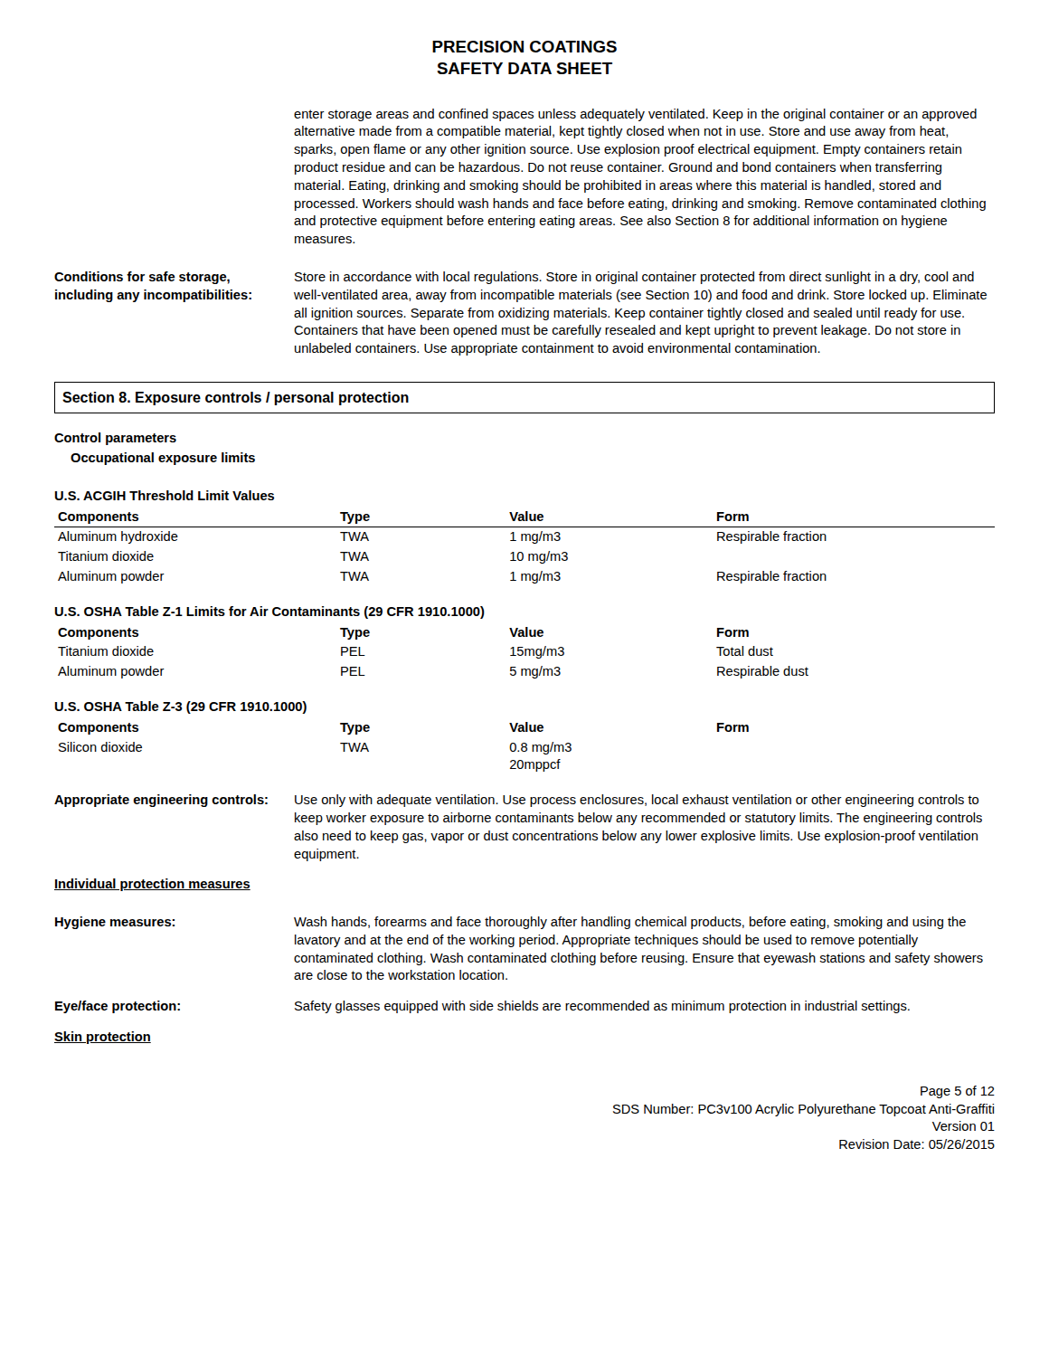PRECISION COATINGS
SAFETY DATA SHEET
enter storage areas and confined spaces unless adequately ventilated. Keep in the original container or an approved alternative made from a compatible material, kept tightly closed when not in use. Store and use away from heat, sparks, open flame or any other ignition source. Use explosion proof electrical equipment. Empty containers retain product residue and can be hazardous. Do not reuse container. Ground and bond containers when transferring material. Eating, drinking and smoking should be prohibited in areas where this material is handled, stored and processed. Workers should wash hands and face before eating, drinking and smoking. Remove contaminated clothing and protective equipment before entering eating areas. See also Section 8 for additional information on hygiene measures.
Conditions for safe storage, including any incompatibilities:
Store in accordance with local regulations. Store in original container protected from direct sunlight in a dry, cool and well-ventilated area, away from incompatible materials (see Section 10) and food and drink. Store locked up. Eliminate all ignition sources. Separate from oxidizing materials. Keep container tightly closed and sealed until ready for use. Containers that have been opened must be carefully resealed and kept upright to prevent leakage. Do not store in unlabeled containers. Use appropriate containment to avoid environmental contamination.
Section 8. Exposure controls / personal protection
Control parameters
Occupational exposure limits
U.S. ACGIH Threshold Limit Values
| Components | Type | Value | Form |
| --- | --- | --- | --- |
| Aluminum hydroxide | TWA | 1 mg/m3 | Respirable fraction |
| Titanium dioxide | TWA | 10 mg/m3 | |
| Aluminum powder | TWA | 1 mg/m3 | Respirable fraction |
U.S. OSHA Table Z-1 Limits for Air Contaminants (29 CFR 1910.1000)
| Components | Type | Value | Form |
| --- | --- | --- | --- |
| Titanium dioxide | PEL | 15mg/m3 | Total dust |
| Aluminum powder | PEL | 5 mg/m3 | Respirable dust |
U.S. OSHA Table Z-3 (29 CFR 1910.1000)
| Components | Type | Value | Form |
| --- | --- | --- | --- |
| Silicon dioxide | TWA | 0.8 mg/m3 20mppcf | |
Appropriate engineering controls:
Use only with adequate ventilation. Use process enclosures, local exhaust ventilation or other engineering controls to keep worker exposure to airborne contaminants below any recommended or statutory limits. The engineering controls also need to keep gas, vapor or dust concentrations below any lower explosive limits. Use explosion-proof ventilation equipment.
Individual protection measures
Hygiene measures:
Wash hands, forearms and face thoroughly after handling chemical products, before eating, smoking and using the lavatory and at the end of the working period. Appropriate techniques should be used to remove potentially contaminated clothing. Wash contaminated clothing before reusing. Ensure that eyewash stations and safety showers are close to the workstation location.
Eye/face protection:
Safety glasses equipped with side shields are recommended as minimum protection in industrial settings.
Skin protection
Page 5 of 12
SDS Number: PC3v100 Acrylic Polyurethane Topcoat Anti-Graffiti
Version 01
Revision Date: 05/26/2015